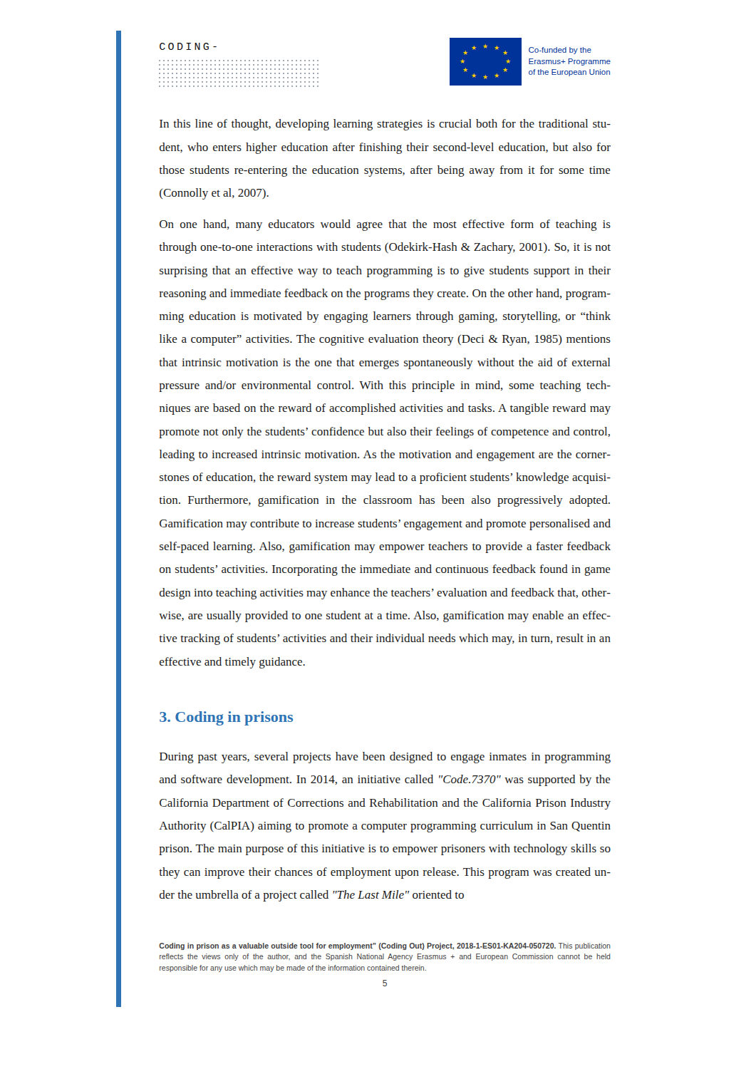CODING-
★ ★ ★ ★ ★ ★ ★ ★ ★ ★ ★ ★
Co-funded by the
Erasmus+ Programme
of the European Union
In this line of thought, developing learning strategies is crucial both for the traditional student, who enters higher education after finishing their second-level education, but also for those students re-entering the education systems, after being away from it for some time (Connolly et al, 2007).
On one hand, many educators would agree that the most effective form of teaching is through one-to-one interactions with students (Odekirk-Hash & Zachary, 2001). So, it is not surprising that an effective way to teach programming is to give students support in their reasoning and immediate feedback on the programs they create. On the other hand, programming education is motivated by engaging learners through gaming, storytelling, or “think like a computer” activities. The cognitive evaluation theory (Deci & Ryan, 1985) mentions that intrinsic motivation is the one that emerges spontaneously without the aid of external pressure and/or environmental control. With this principle in mind, some teaching techniques are based on the reward of accomplished activities and tasks. A tangible reward may promote not only the students’ confidence but also their feelings of competence and control, leading to increased intrinsic motivation. As the motivation and engagement are the cornerstones of education, the reward system may lead to a proficient students’ knowledge acquisition. Furthermore, gamification in the classroom has been also progressively adopted. Gamification may contribute to increase students’ engagement and promote personalised and self-paced learning. Also, gamification may empower teachers to provide a faster feedback on students’ activities. Incorporating the immediate and continuous feedback found in game design into teaching activities may enhance the teachers’ evaluation and feedback that, otherwise, are usually provided to one student at a time. Also, gamification may enable an effective tracking of students’ activities and their individual needs which may, in turn, result in an effective and timely guidance.
3. Coding in prisons
During past years, several projects have been designed to engage inmates in programming and software development. In 2014, an initiative called "Code.7370" was supported by the California Department of Corrections and Rehabilitation and the California Prison Industry Authority (CalPIA) aiming to promote a computer programming curriculum in San Quentin prison. The main purpose of this initiative is to empower prisoners with technology skills so they can improve their chances of employment upon release. This program was created under the umbrella of a project called "The Last Mile" oriented to
Coding in prison as a valuable outside tool for employment” (Coding Out) Project, 2018-1-ES01-KA204-050720. This publication reflects the views only of the author, and the Spanish National Agency Erasmus + and European Commission cannot be held responsible for any use which may be made of the information contained therein.
5